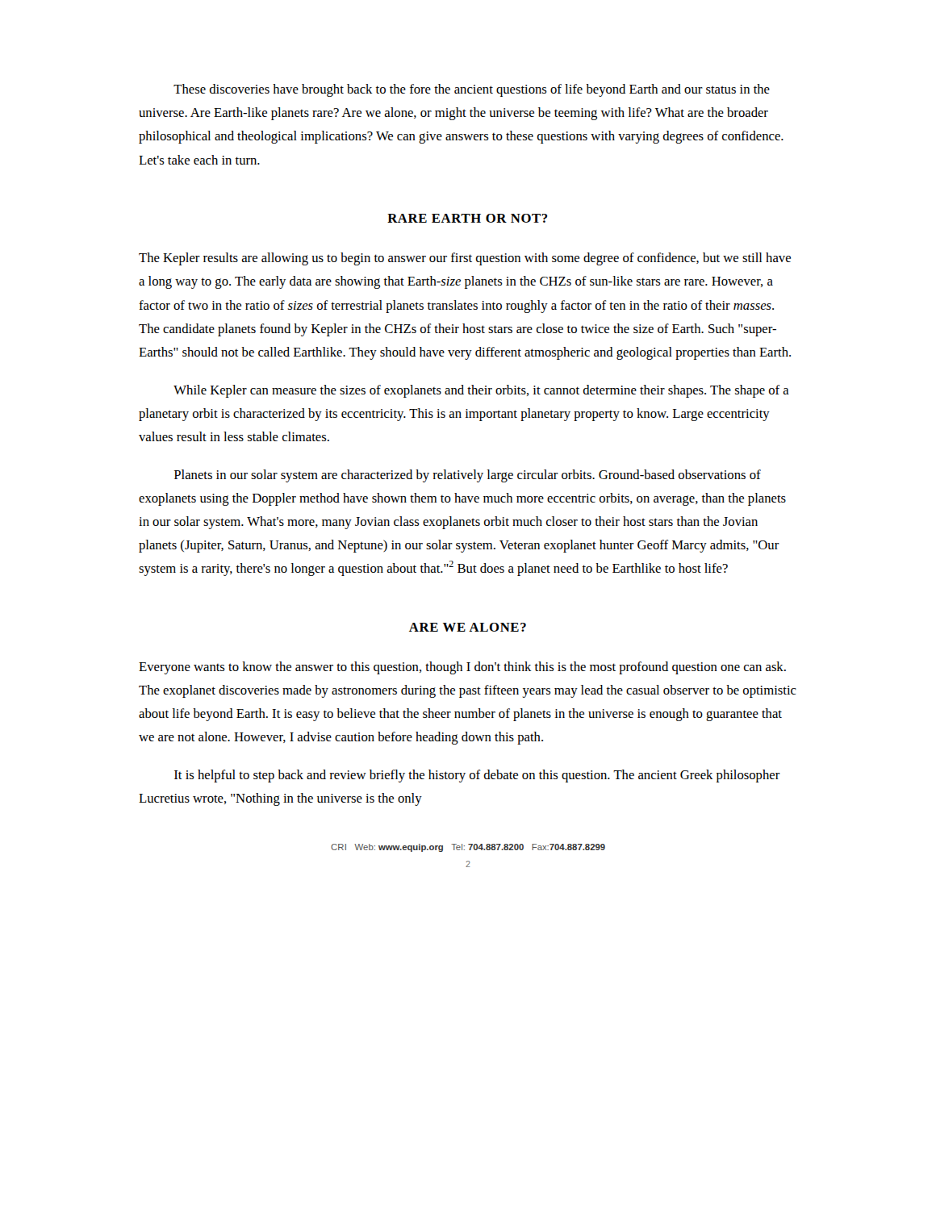These discoveries have brought back to the fore the ancient questions of life beyond Earth and our status in the universe. Are Earth-like planets rare? Are we alone, or might the universe be teeming with life? What are the broader philosophical and theological implications? We can give answers to these questions with varying degrees of confidence. Let's take each in turn.
RARE EARTH OR NOT?
The Kepler results are allowing us to begin to answer our first question with some degree of confidence, but we still have a long way to go. The early data are showing that Earth-size planets in the CHZs of sun-like stars are rare. However, a factor of two in the ratio of sizes of terrestrial planets translates into roughly a factor of ten in the ratio of their masses. The candidate planets found by Kepler in the CHZs of their host stars are close to twice the size of Earth. Such "super-Earths" should not be called Earthlike. They should have very different atmospheric and geological properties than Earth.
While Kepler can measure the sizes of exoplanets and their orbits, it cannot determine their shapes. The shape of a planetary orbit is characterized by its eccentricity. This is an important planetary property to know. Large eccentricity values result in less stable climates.
Planets in our solar system are characterized by relatively large circular orbits. Ground-based observations of exoplanets using the Doppler method have shown them to have much more eccentric orbits, on average, than the planets in our solar system. What's more, many Jovian class exoplanets orbit much closer to their host stars than the Jovian planets (Jupiter, Saturn, Uranus, and Neptune) in our solar system. Veteran exoplanet hunter Geoff Marcy admits, "Our system is a rarity, there's no longer a question about that."2 But does a planet need to be Earthlike to host life?
ARE WE ALONE?
Everyone wants to know the answer to this question, though I don't think this is the most profound question one can ask. The exoplanet discoveries made by astronomers during the past fifteen years may lead the casual observer to be optimistic about life beyond Earth. It is easy to believe that the sheer number of planets in the universe is enough to guarantee that we are not alone. However, I advise caution before heading down this path.
It is helpful to step back and review briefly the history of debate on this question. The ancient Greek philosopher Lucretius wrote, "Nothing in the universe is the only
CRI Web: www.equip.org Tel: 704.887.8200 Fax:704.887.8299
2